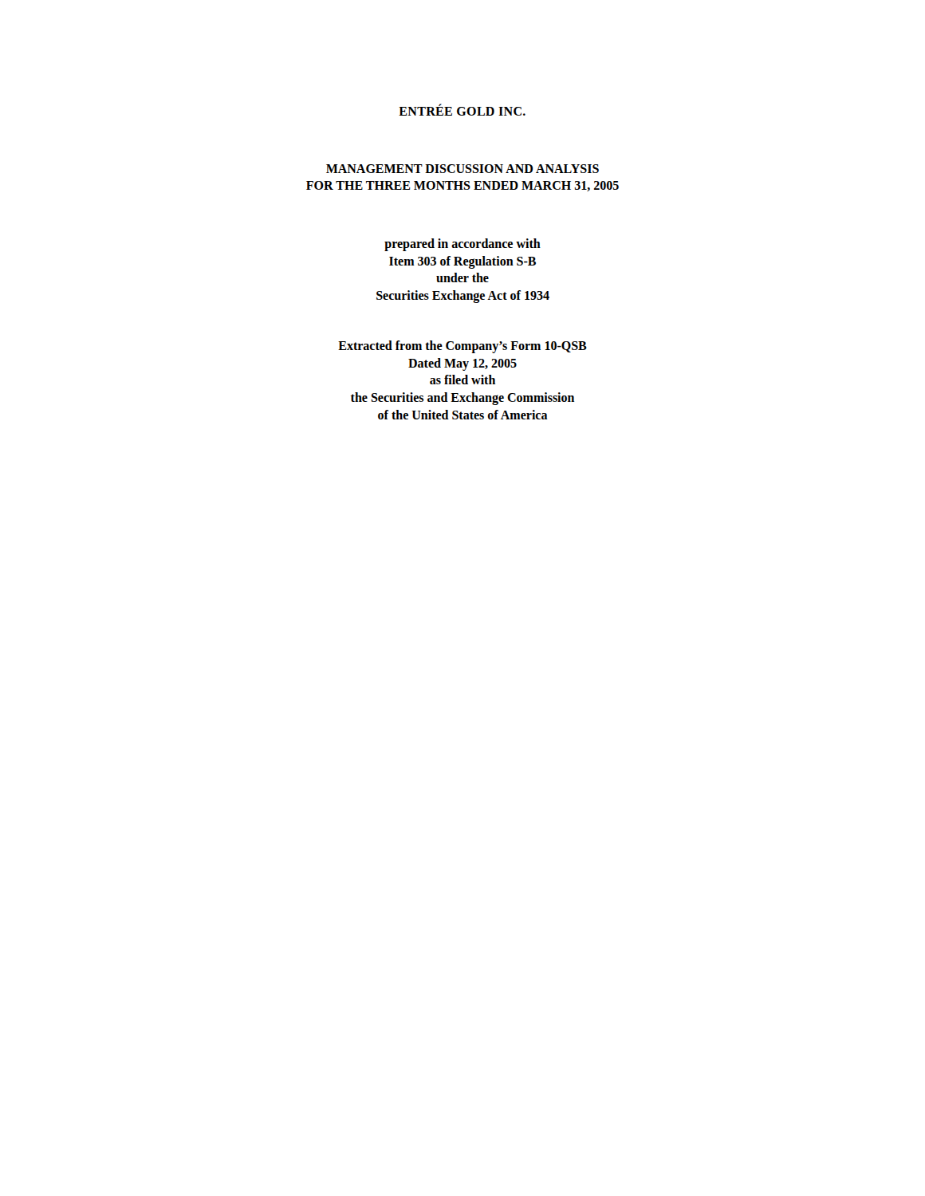ENTRÉE GOLD INC.
MANAGEMENT DISCUSSION AND ANALYSIS
FOR THE THREE MONTHS ENDED MARCH 31, 2005
prepared in accordance with
Item 303 of Regulation S-B
under the
Securities Exchange Act of 1934
Extracted from the Company’s Form 10-QSB
Dated May 12, 2005
as filed with
the Securities and Exchange Commission
of the United States of America